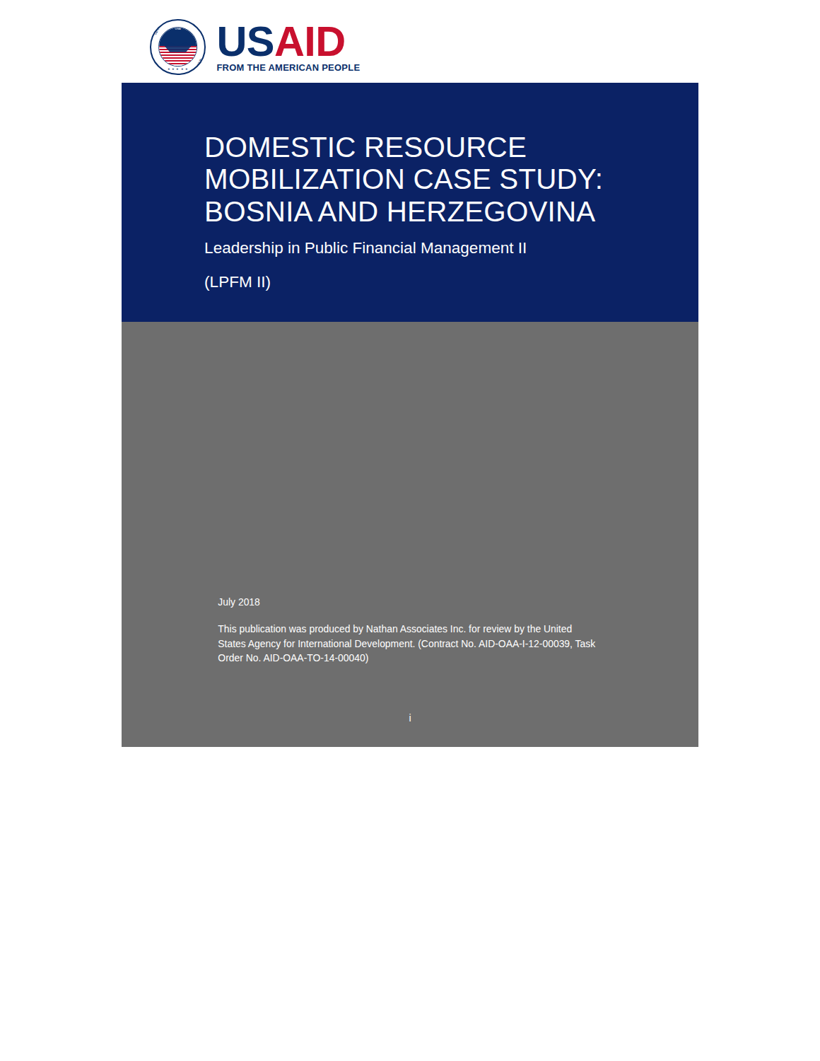UNITED STATES AGENCY INTERNATIONAL DEVELOPMENT
USA
★ ★ ★ ★ ★
US AID FROM THE AMERICAN PEOPLE
DOMESTIC RESOURCE
MOBILIZATION CASE STUDY:
BOSNIA AND HERZEGOVINA
Leadership in Public Financial Management II
(LPFM II)
July 2018
This publication was produced by Nathan Associates Inc. for review by the United States Agency for International Development. (Contract No. AID-OAA-I-12-00039, Task Order No. AID-OAA-TO-14-00040)
i